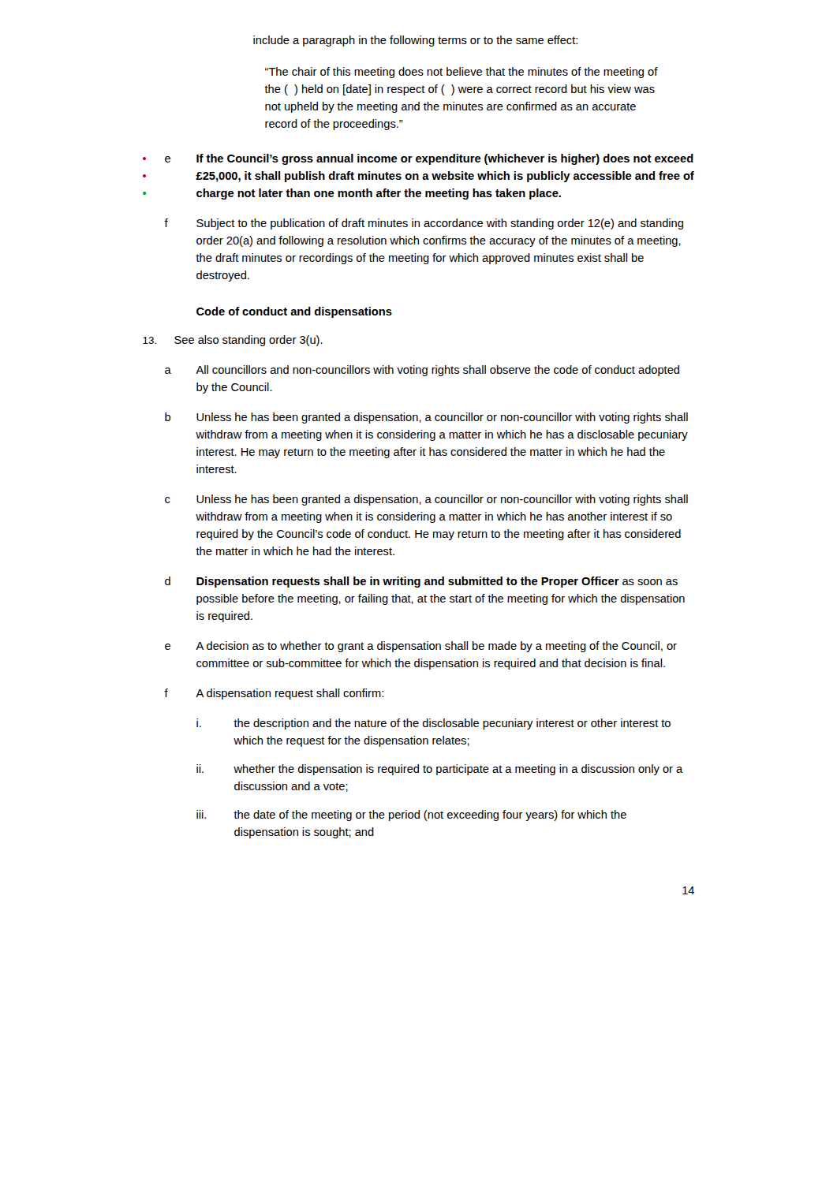include a paragraph in the following terms or to the same effect:
“The chair of this meeting does not believe that the minutes of the meeting of the ( ) held on [date] in respect of ( ) were a correct record but his view was not upheld by the meeting and the minutes are confirmed as an accurate record of the proceedings.”
• • •
e
If the Council’s gross annual income or expenditure (whichever is higher) does not exceed £25,000, it shall publish draft minutes on a website which is publicly accessible and free of charge not later than one month after the meeting has taken place.
f
Subject to the publication of draft minutes in accordance with standing order 12(e) and standing order 20(a) and following a resolution which confirms the accuracy of the minutes of a meeting, the draft minutes or recordings of the meeting for which approved minutes exist shall be destroyed.
Code of conduct and dispensations
13.
See also standing order 3(u).
a
All councillors and non-councillors with voting rights shall observe the code of conduct adopted by the Council.
b
Unless he has been granted a dispensation, a councillor or non-councillor with voting rights shall withdraw from a meeting when it is considering a matter in which he has a disclosable pecuniary interest. He may return to the meeting after it has considered the matter in which he had the interest.
c
Unless he has been granted a dispensation, a councillor or non-councillor with voting rights shall withdraw from a meeting when it is considering a matter in which he has another interest if so required by the Council’s code of conduct. He may return to the meeting after it has considered the matter in which he had the interest.
d
Dispensation requests shall be in writing and submitted to the Proper Officer as soon as possible before the meeting, or failing that, at the start of the meeting for which the dispensation is required.
e
A decision as to whether to grant a dispensation shall be made by a meeting of the Council, or committee or sub-committee for which the dispensation is required and that decision is final.
f
A dispensation request shall confirm:
i.
the description and the nature of the disclosable pecuniary interest or other interest to which the request for the dispensation relates;
ii.
whether the dispensation is required to participate at a meeting in a discussion only or a discussion and a vote;
iii.
the date of the meeting or the period (not exceeding four years) for which the dispensation is sought; and
14